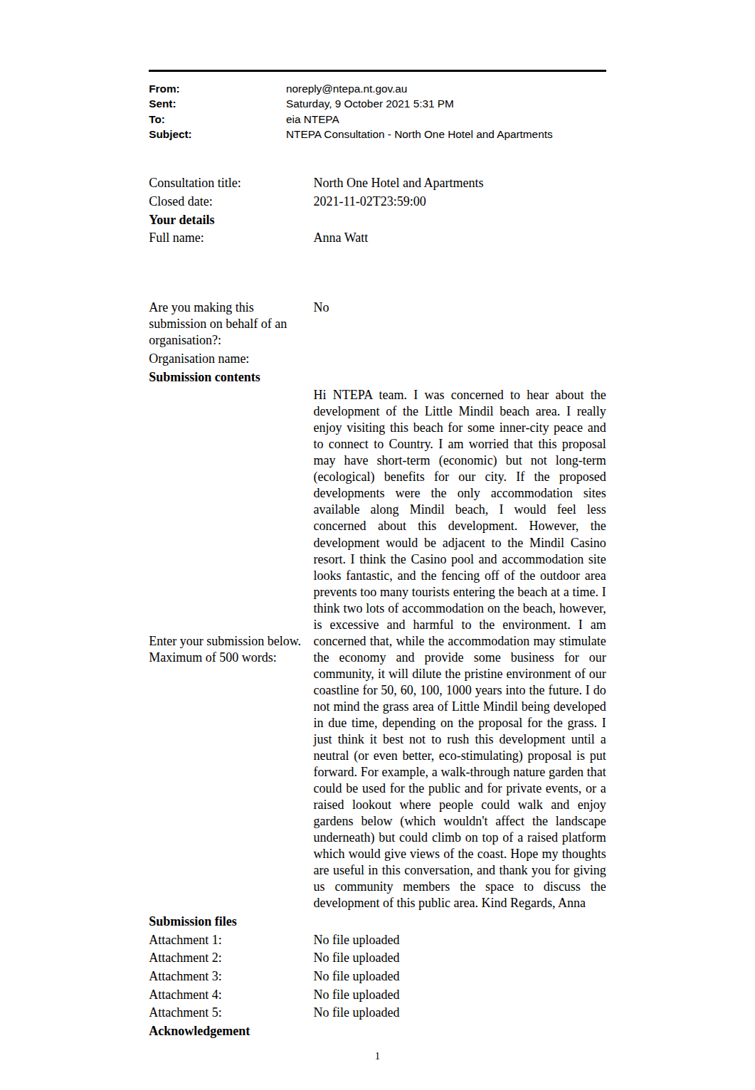| From: | noreply@ntepa.nt.gov.au |
| Sent: | Saturday, 9 October 2021 5:31 PM |
| To: | eia NTEPA |
| Subject: | NTEPA Consultation - North One Hotel and Apartments |
| Consultation title: | North One Hotel and Apartments |
| Closed date: | 2021-11-02T23:59:00 |
| Your details |
| Full name: | Anna Watt |
| Are you making this submission on behalf of an organisation?: | No |
| Organisation name: | |
| Submission contents |
| Enter your submission below. Maximum of 500 words: | Hi NTEPA team. I was concerned to hear about the development of the Little Mindil beach area. I really enjoy visiting this beach for some inner-city peace and to connect to Country. I am worried that this proposal may have short-term (economic) but not long-term (ecological) benefits for our city. If the proposed developments were the only accommodation sites available along Mindil beach, I would feel less concerned about this development. However, the development would be adjacent to the Mindil Casino resort. I think the Casino pool and accommodation site looks fantastic, and the fencing off of the outdoor area prevents too many tourists entering the beach at a time. I think two lots of accommodation on the beach, however, is excessive and harmful to the environment. I am concerned that, while the accommodation may stimulate the economy and provide some business for our community, it will dilute the pristine environment of our coastline for 50, 60, 100, 1000 years into the future. I do not mind the grass area of Little Mindil being developed in due time, depending on the proposal for the grass. I just think it best not to rush this development until a neutral (or even better, eco-stimulating) proposal is put forward. For example, a walk-through nature garden that could be used for the public and for private events, or a raised lookout where people could walk and enjoy gardens below (which wouldn't affect the landscape underneath) but could climb on top of a raised platform which would give views of the coast. Hope my thoughts are useful in this conversation, and thank you for giving us community members the space to discuss the development of this public area. Kind Regards, Anna |
| Submission files |
| Attachment 1: | No file uploaded |
| Attachment 2: | No file uploaded |
| Attachment 3: | No file uploaded |
| Attachment 4: | No file uploaded |
| Attachment 5: | No file uploaded |
| Acknowledgement |
1